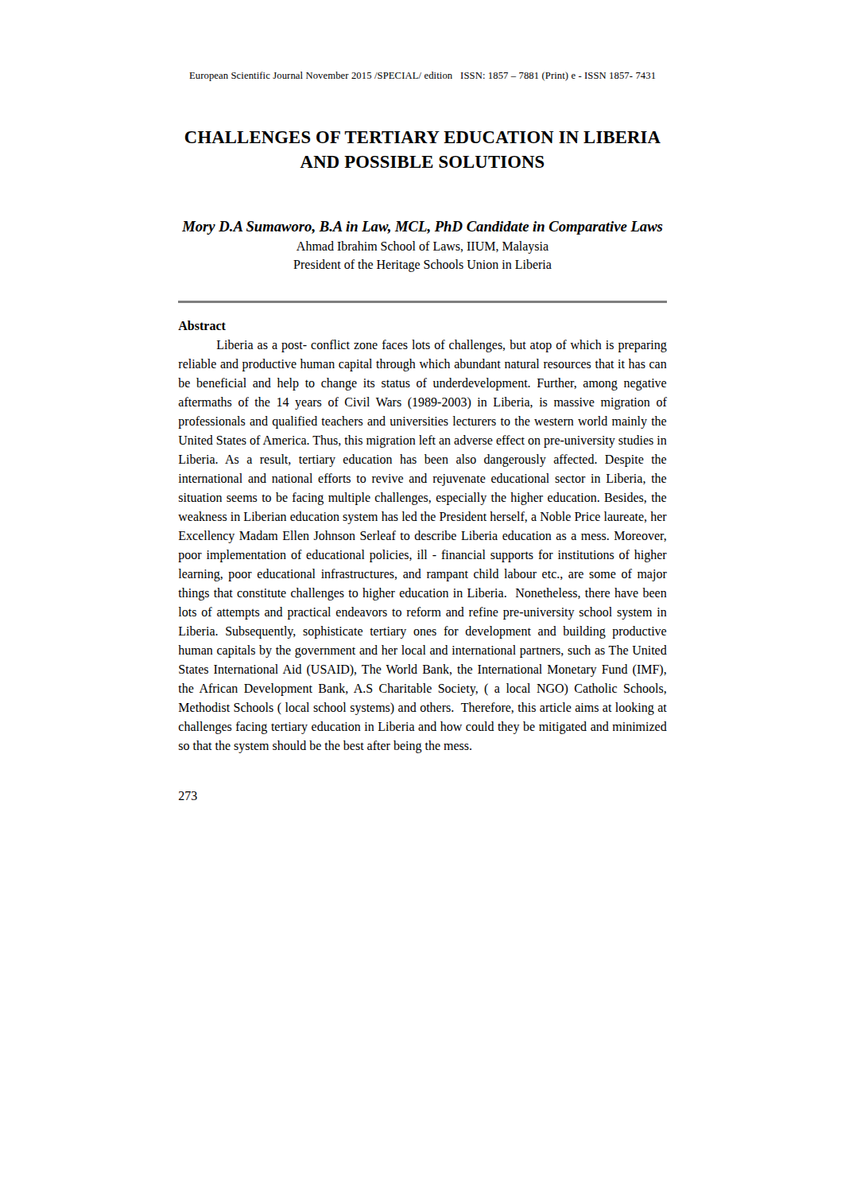European Scientific Journal November 2015 /SPECIAL/ edition ISSN: 1857 – 7881 (Print) e - ISSN 1857- 7431
CHALLENGES OF TERTIARY EDUCATION IN LIBERIA AND POSSIBLE SOLUTIONS
Mory D.A Sumaworo, B.A in Law, MCL, PhD Candidate in Comparative Laws
Ahmad Ibrahim School of Laws, IIUM, Malaysia
President of the Heritage Schools Union in Liberia
Abstract
Liberia as a post- conflict zone faces lots of challenges, but atop of which is preparing reliable and productive human capital through which abundant natural resources that it has can be beneficial and help to change its status of underdevelopment. Further, among negative aftermaths of the 14 years of Civil Wars (1989-2003) in Liberia, is massive migration of professionals and qualified teachers and universities lecturers to the western world mainly the United States of America. Thus, this migration left an adverse effect on pre-university studies in Liberia. As a result, tertiary education has been also dangerously affected. Despite the international and national efforts to revive and rejuvenate educational sector in Liberia, the situation seems to be facing multiple challenges, especially the higher education. Besides, the weakness in Liberian education system has led the President herself, a Noble Price laureate, her Excellency Madam Ellen Johnson Serleaf to describe Liberia education as a mess. Moreover, poor implementation of educational policies, ill - financial supports for institutions of higher learning, poor educational infrastructures, and rampant child labour etc., are some of major things that constitute challenges to higher education in Liberia. Nonetheless, there have been lots of attempts and practical endeavors to reform and refine pre-university school system in Liberia. Subsequently, sophisticate tertiary ones for development and building productive human capitals by the government and her local and international partners, such as The United States International Aid (USAID), The World Bank, the International Monetary Fund (IMF), the African Development Bank, A.S Charitable Society, ( a local NGO) Catholic Schools, Methodist Schools ( local school systems) and others. Therefore, this article aims at looking at challenges facing tertiary education in Liberia and how could they be mitigated and minimized so that the system should be the best after being the mess.
273